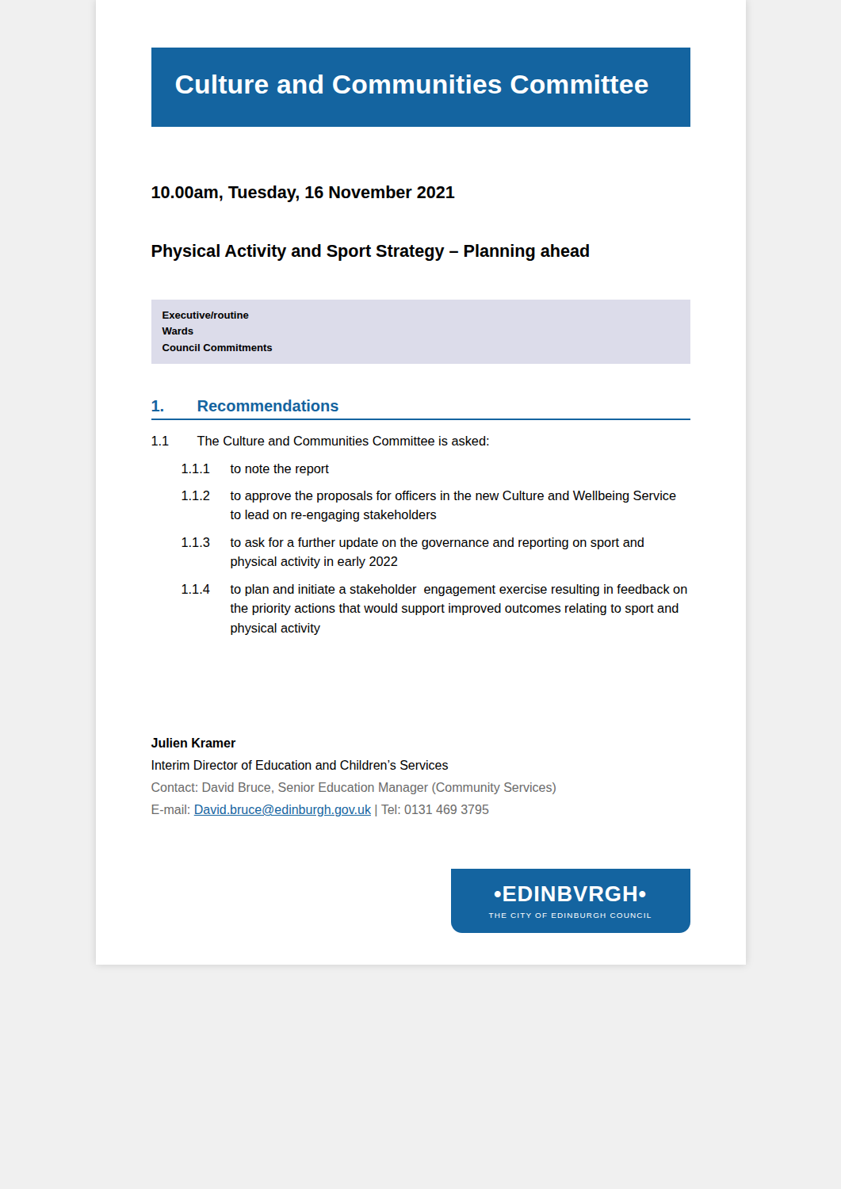Culture and Communities Committee
10.00am, Tuesday, 16 November 2021
Physical Activity and Sport Strategy – Planning ahead
Executive/routine
Wards
Council Commitments
1. Recommendations
1.1 The Culture and Communities Committee is asked:
1.1.1 to note the report
1.1.2 to approve the proposals for officers in the new Culture and Wellbeing Service to lead on re-engaging stakeholders
1.1.3 to ask for a further update on the governance and reporting on sport and physical activity in early 2022
1.1.4 to plan and initiate a stakeholder engagement exercise resulting in feedback on the priority actions that would support improved outcomes relating to sport and physical activity
Julien Kramer
Interim Director of Education and Children’s Services
Contact: David Bruce, Senior Education Manager (Community Services)
E-mail: David.bruce@edinburgh.gov.uk | Tel: 0131 469 3795
•EDINBVRGH•
THE CITY OF EDINBURGH COUNCIL